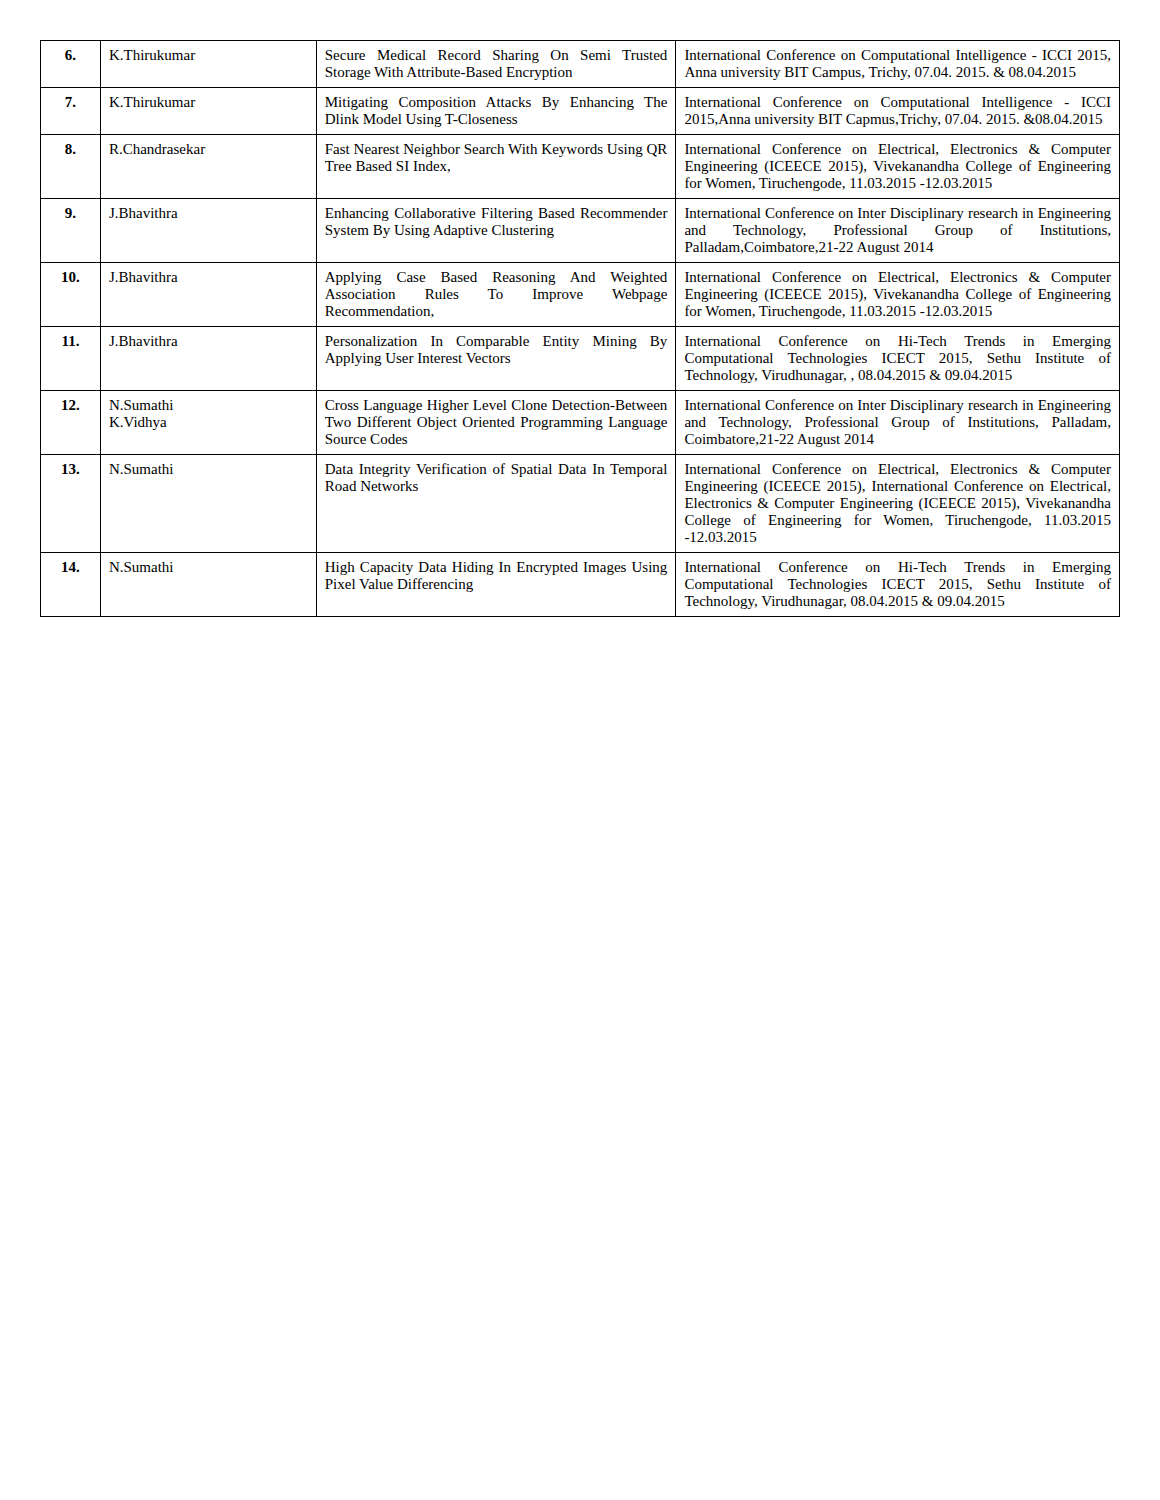| 6. | K.Thirukumar | Secure Medical Record Sharing On Semi Trusted Storage With Attribute-Based Encryption | International Conference on Computational Intelligence - ICCI 2015, Anna university BIT Campus, Trichy, 07.04. 2015. & 08.04.2015 |
| 7. | K.Thirukumar | Mitigating Composition Attacks By Enhancing The Dlink Model Using T-Closeness | International Conference on Computational Intelligence - ICCI 2015,Anna university BIT Capmus,Trichy, 07.04. 2015. &08.04.2015 |
| 8. | R.Chandrasekar | Fast Nearest Neighbor Search With Keywords Using QR Tree Based SI Index, | International Conference on Electrical, Electronics & Computer Engineering (ICEECE 2015), Vivekanandha College of Engineering for Women, Tiruchengode, 11.03.2015 -12.03.2015 |
| 9. | J.Bhavithra | Enhancing Collaborative Filtering Based Recommender System By Using Adaptive Clustering | International Conference on Inter Disciplinary research in Engineering and Technology, Professional Group of Institutions, Palladam,Coimbatore,21-22 August 2014 |
| 10. | J.Bhavithra | Applying Case Based Reasoning And Weighted Association Rules To Improve Webpage Recommendation, | International Conference on Electrical, Electronics & Computer Engineering (ICEECE 2015), Vivekanandha College of Engineering for Women, Tiruchengode, 11.03.2015 -12.03.2015 |
| 11. | J.Bhavithra | Personalization In Comparable Entity Mining By Applying User Interest Vectors | International Conference on Hi-Tech Trends in Emerging Computational Technologies ICECT 2015, Sethu Institute of Technology, Virudhunagar, , 08.04.2015 & 09.04.2015 |
| 12. | N.Sumathi K.Vidhya | Cross Language Higher Level Clone Detection-Between Two Different Object Oriented Programming Language Source Codes | International Conference on Inter Disciplinary research in Engineering and Technology, Professional Group of Institutions, Palladam, Coimbatore,21-22 August 2014 |
| 13. | N.Sumathi | Data Integrity Verification of Spatial Data In Temporal Road Networks | International Conference on Electrical, Electronics & Computer Engineering (ICEECE 2015), International Conference on Electrical, Electronics & Computer Engineering (ICEECE 2015), Vivekanandha College of Engineering for Women, Tiruchengode, 11.03.2015 -12.03.2015 |
| 14. | N.Sumathi | High Capacity Data Hiding In Encrypted Images Using Pixel Value Differencing | International Conference on Hi-Tech Trends in Emerging Computational Technologies ICECT 2015, Sethu Institute of Technology, Virudhunagar, 08.04.2015 & 09.04.2015 |